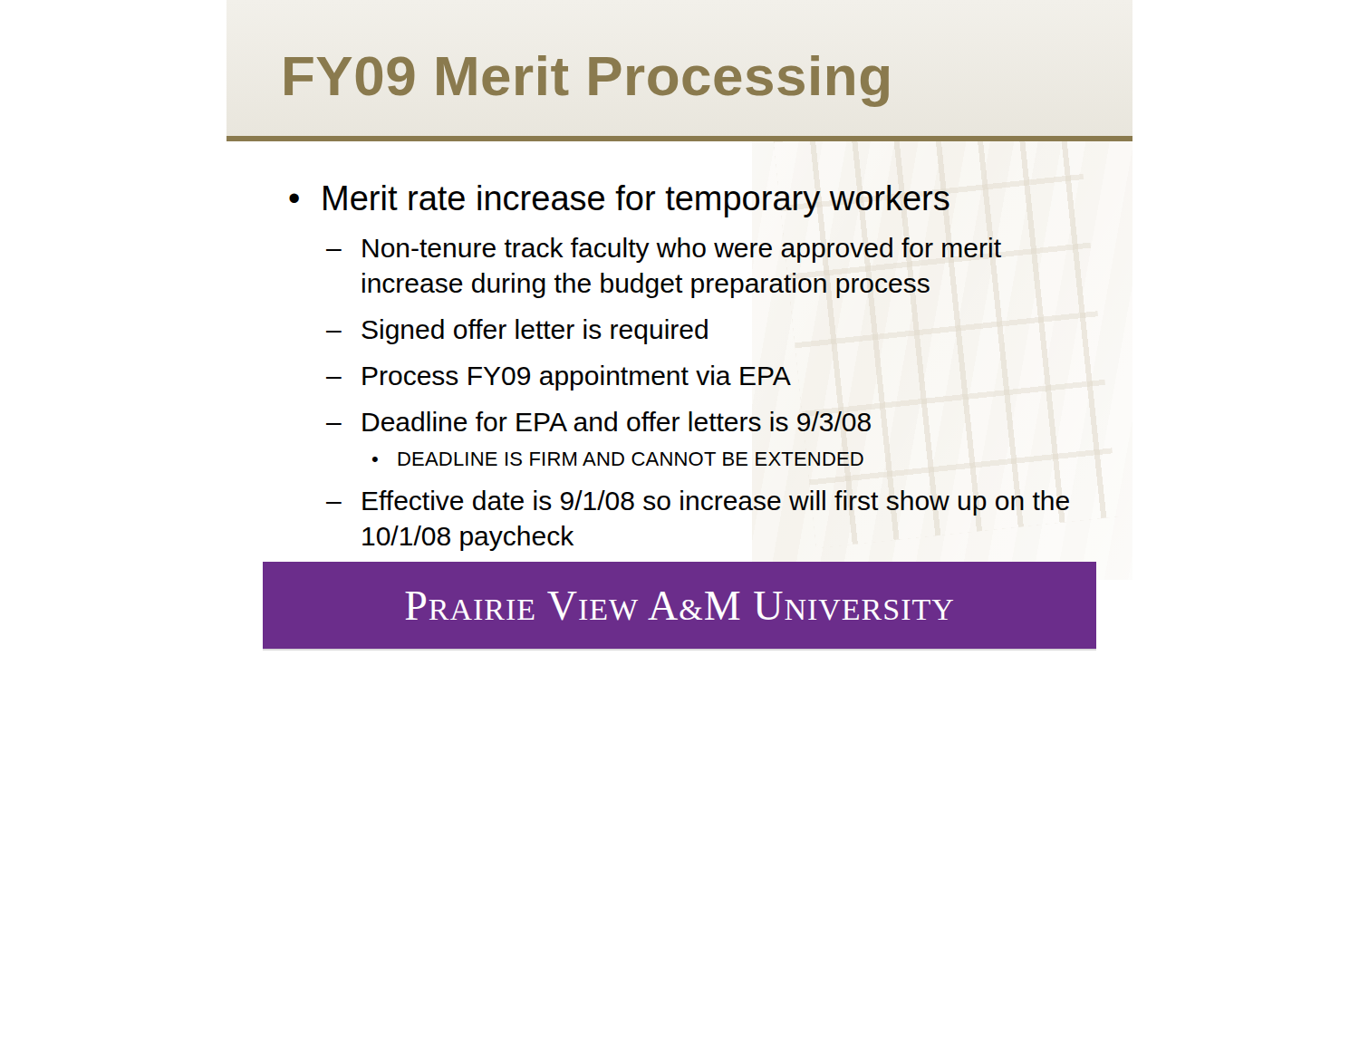FY09 Merit Processing
Merit rate increase for temporary workers
Non-tenure track faculty who were approved for merit increase during the budget preparation process
Signed offer letter is required
Process FY09 appointment via EPA
Deadline for EPA and offer letters is 9/3/08
DEADLINE IS FIRM AND CANNOT BE EXTENDED
Effective date is 9/1/08 so increase will first show up on the 10/1/08 paycheck
PRAIRIE VIEW A&M UNIVERSITY